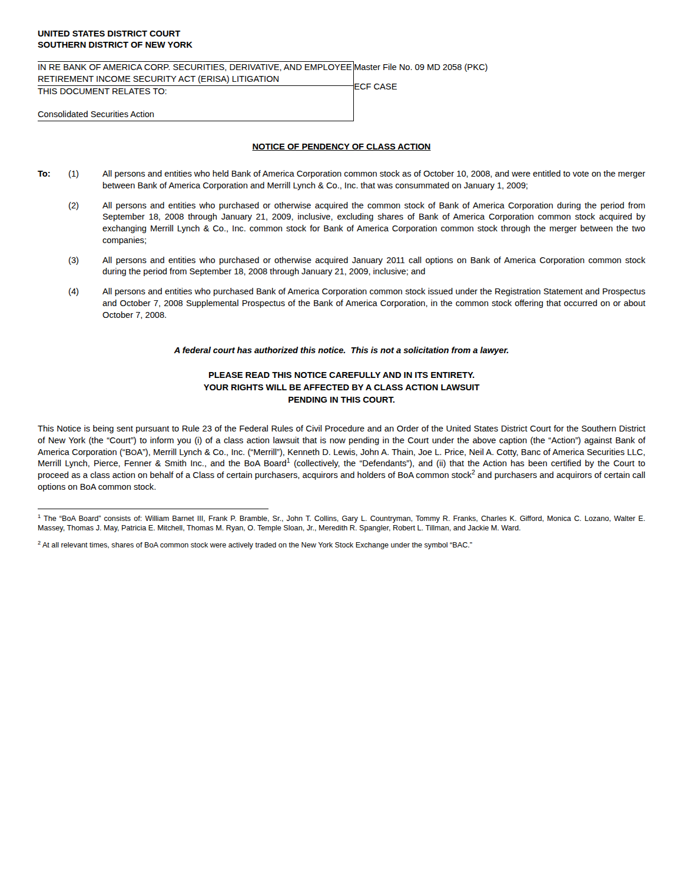UNITED STATES DISTRICT COURT
SOUTHERN DISTRICT OF NEW YORK
| IN RE BANK OF AMERICA CORP. SECURITIES, DERIVATIVE, AND EMPLOYEE RETIREMENT INCOME SECURITY ACT (ERISA) LITIGATION | Master File No. 09 MD 2058 (PKC) ECF CASE |
| THIS DOCUMENT RELATES TO: Consolidated Securities Action |
NOTICE OF PENDENCY OF CLASS ACTION
| To: | (1) | All persons and entities who held Bank of America Corporation common stock as of October 10, 2008, and were entitled to vote on the merger between Bank of America Corporation and Merrill Lynch & Co., Inc. that was consummated on January 1, 2009; |
| | (2) | All persons and entities who purchased or otherwise acquired the common stock of Bank of America Corporation during the period from September 18, 2008 through January 21, 2009, inclusive, excluding shares of Bank of America Corporation common stock acquired by exchanging Merrill Lynch & Co., Inc. common stock for Bank of America Corporation common stock through the merger between the two companies; |
| | (3) | All persons and entities who purchased or otherwise acquired January 2011 call options on Bank of America Corporation common stock during the period from September 18, 2008 through January 21, 2009, inclusive; and |
| | (4) | All persons and entities who purchased Bank of America Corporation common stock issued under the Registration Statement and Prospectus and October 7, 2008 Supplemental Prospectus of the Bank of America Corporation, in the common stock offering that occurred on or about October 7, 2008. |
A federal court has authorized this notice. This is not a solicitation from a lawyer.
PLEASE READ THIS NOTICE CAREFULLY AND IN ITS ENTIRETY.
YOUR RIGHTS WILL BE AFFECTED BY A CLASS ACTION LAWSUIT
PENDING IN THIS COURT.
This Notice is being sent pursuant to Rule 23 of the Federal Rules of Civil Procedure and an Order of the United States District Court for the Southern District of New York (the “Court”) to inform you (i) of a class action lawsuit that is now pending in the Court under the above caption (the “Action”) against Bank of America Corporation (“BOA”), Merrill Lynch & Co., Inc. (“Merrill”), Kenneth D. Lewis, John A. Thain, Joe L. Price, Neil A. Cotty, Banc of America Securities LLC, Merrill Lynch, Pierce, Fenner & Smith Inc., and the BoA Board1 (collectively, the “Defendants”), and (ii) that the Action has been certified by the Court to proceed as a class action on behalf of a Class of certain purchasers, acquirors and holders of BoA common stock2 and purchasers and acquirors of certain call options on BoA common stock.
1 The “BoA Board” consists of: William Barnet III, Frank P. Bramble, Sr., John T. Collins, Gary L. Countryman, Tommy R. Franks, Charles K. Gifford, Monica C. Lozano, Walter E. Massey, Thomas J. May, Patricia E. Mitchell, Thomas M. Ryan, O. Temple Sloan, Jr., Meredith R. Spangler, Robert L. Tillman, and Jackie M. Ward.
2 At all relevant times, shares of BoA common stock were actively traded on the New York Stock Exchange under the symbol “BAC.”